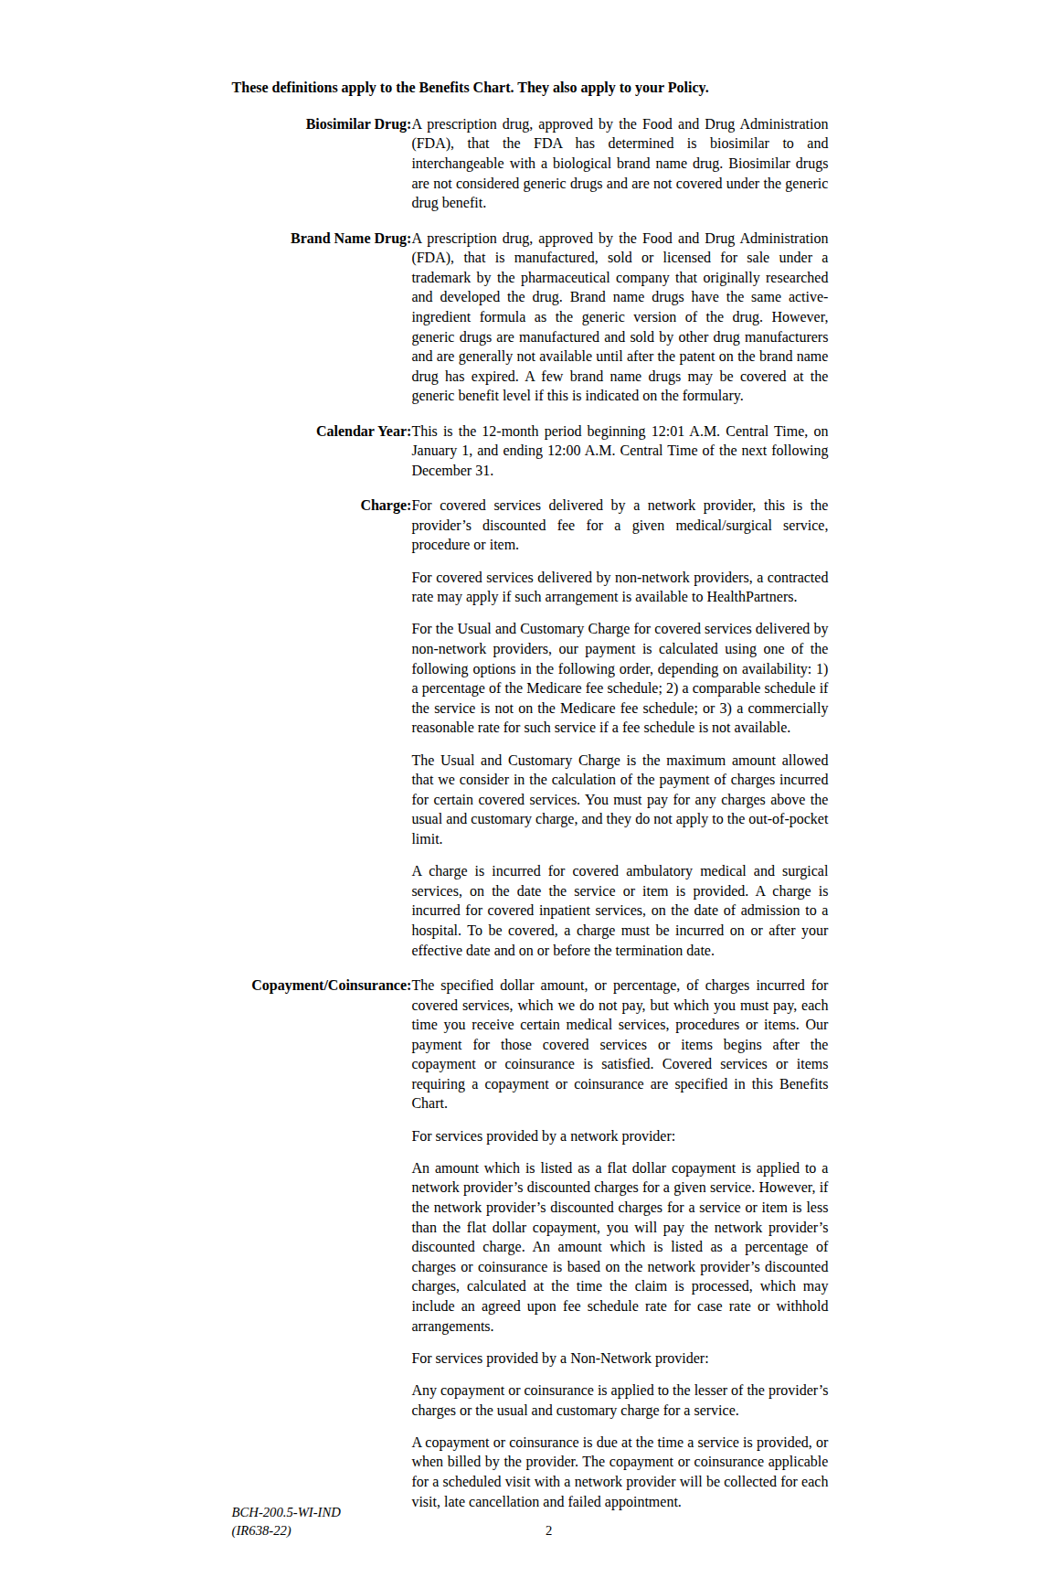These definitions apply to the Benefits Chart. They also apply to your Policy.
| Biosimilar Drug: | A prescription drug, approved by the Food and Drug Administration (FDA), that the FDA has determined is biosimilar to and interchangeable with a biological brand name drug. Biosimilar drugs are not considered generic drugs and are not covered under the generic drug benefit. |
| Brand Name Drug: | A prescription drug, approved by the Food and Drug Administration (FDA), that is manufactured, sold or licensed for sale under a trademark by the pharmaceutical company that originally researched and developed the drug. Brand name drugs have the same active-ingredient formula as the generic version of the drug. However, generic drugs are manufactured and sold by other drug manufacturers and are generally not available until after the patent on the brand name drug has expired. A few brand name drugs may be covered at the generic benefit level if this is indicated on the formulary. |
| Calendar Year: | This is the 12-month period beginning 12:01 A.M. Central Time, on January 1, and ending 12:00 A.M. Central Time of the next following December 31. |
| Charge: | For covered services delivered by a network provider, this is the provider’s discounted fee for a given medical/surgical service, procedure or item. For covered services delivered by non-network providers, a contracted rate may apply if such arrangement is available to HealthPartners. For the Usual and Customary Charge for covered services delivered by non-network providers, our payment is calculated using one of the following options in the following order, depending on availability: 1) a percentage of the Medicare fee schedule; 2) a comparable schedule if the service is not on the Medicare fee schedule; or 3) a commercially reasonable rate for such service if a fee schedule is not available. The Usual and Customary Charge is the maximum amount allowed that we consider in the calculation of the payment of charges incurred for certain covered services. You must pay for any charges above the usual and customary charge, and they do not apply to the out-of-pocket limit. A charge is incurred for covered ambulatory medical and surgical services, on the date the service or item is provided. A charge is incurred for covered inpatient services, on the date of admission to a hospital. To be covered, a charge must be incurred on or after your effective date and on or before the termination date. |
| Copayment/Coinsurance: | The specified dollar amount, or percentage, of charges incurred for covered services, which we do not pay, but which you must pay, each time you receive certain medical services, procedures or items. Our payment for those covered services or items begins after the copayment or coinsurance is satisfied. Covered services or items requiring a copayment or coinsurance are specified in this Benefits Chart. For services provided by a network provider: An amount which is listed as a flat dollar copayment is applied to a network provider’s discounted charges for a given service. However, if the network provider’s discounted charges for a service or item is less than the flat dollar copayment, you will pay the network provider’s discounted charge. An amount which is listed as a percentage of charges or coinsurance is based on the network provider’s discounted charges, calculated at the time the claim is processed, which may include an agreed upon fee schedule rate for case rate or withhold arrangements. For services provided by a Non-Network provider: Any copayment or coinsurance is applied to the lesser of the provider’s charges or the usual and customary charge for a service. A copayment or coinsurance is due at the time a service is provided, or when billed by the provider. The copayment or coinsurance applicable for a scheduled visit with a network provider will be collected for each visit, late cancellation and failed appointment. |
BCH-200.5-WI-IND
(IR638-22) 2